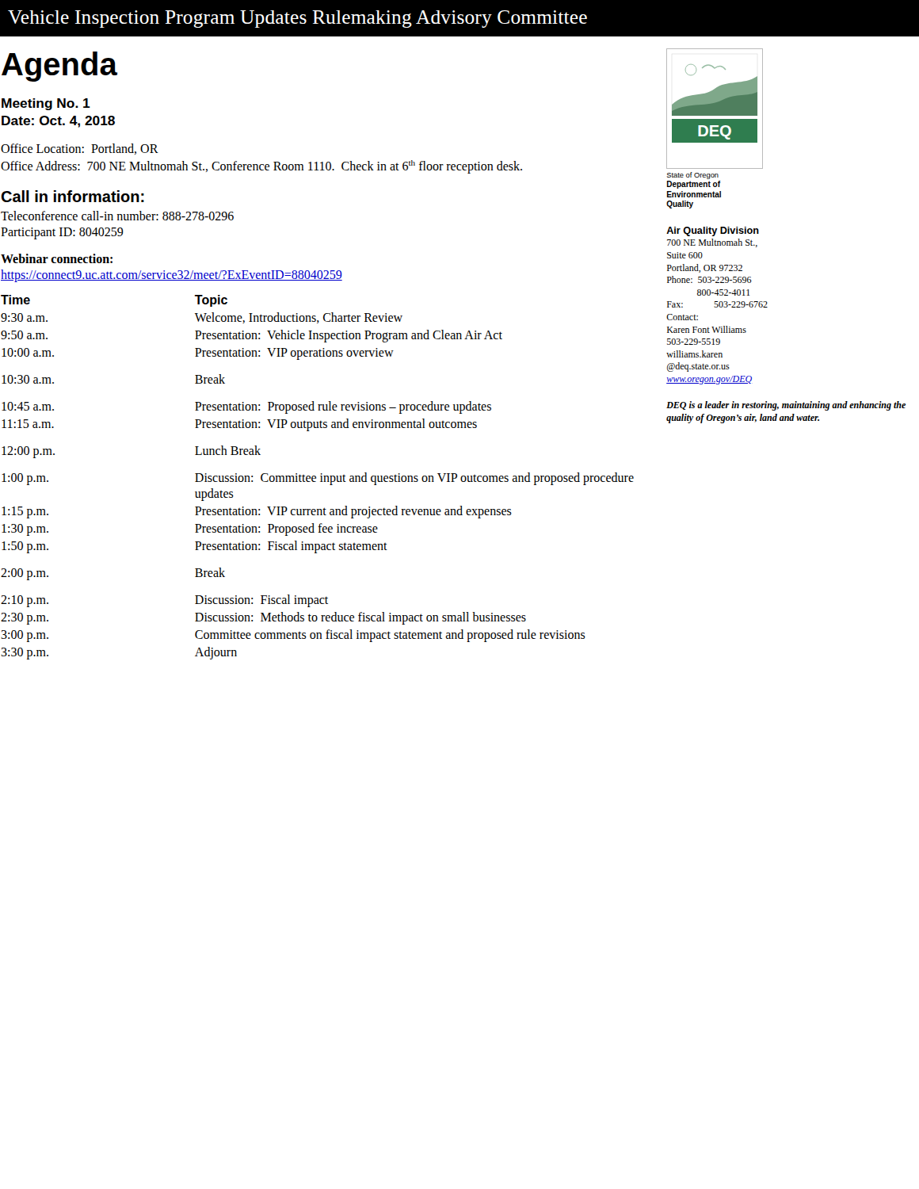Vehicle Inspection Program Updates Rulemaking Advisory Committee
| Agenda Meeting No. 1 Date: Oct. 4, 2018 Office Location: Portland, OR Office Address: 700 NE Multnomah St., Conference Room 1110. Check in at 6 th floor reception desk. Call in information: Teleconference call-in number: 888-278-0296 Participant ID: 8040259 Webinar connection: https://connect9.uc.att.com/service32/meet/?ExEventID=88040259 / Time / Topic / / --- / --- / / 9:30 a.m. / Welcome, Introductions, Charter Review / / 9:50 a.m. / Presentation: Vehicle Inspection Program and Clean Air Act / / 10:00 a.m. / Presentation: VIP operations overview / / 10:30 a.m. / Break / / 10:45 a.m. / Presentation: Proposed rule revisions – procedure updates / / 11:15 a.m. / Presentation: VIP outputs and environmental outcomes / / 12:00 p.m. / Lunch Break / / 1:00 p.m. / Discussion: Committee input and questions on VIP outcomes and proposed procedure updates / / 1:15 p.m. / Presentation: VIP current and projected revenue and expenses / / 1:30 p.m. / Presentation: Proposed fee increase / / 1:50 p.m. / Presentation: Fiscal impact statement / / 2:00 p.m. / Break / / 2:10 p.m. / Discussion: Fiscal impact / / 2:30 p.m. / Discussion: Methods to reduce fiscal impact on small businesses / / 3:00 p.m. / Committee comments on fiscal impact statement and proposed rule revisions / / 3:30 p.m. / Adjourn / | DEQ State of Oregon Department of Environmental Quality Air Quality Division 700 NE Multnomah St., Suite 600 Portland, OR 97232 Phone: 503-229-5696 800-452-4011 Fax: 503-229-6762 Contact: Karen Font Williams 503-229-5519 williams.karen @deq.state.or.us www.oregon.gov/DEQ DEQ is a leader in restoring, maintaining and enhancing the quality of Oregon’s air, land and water. |